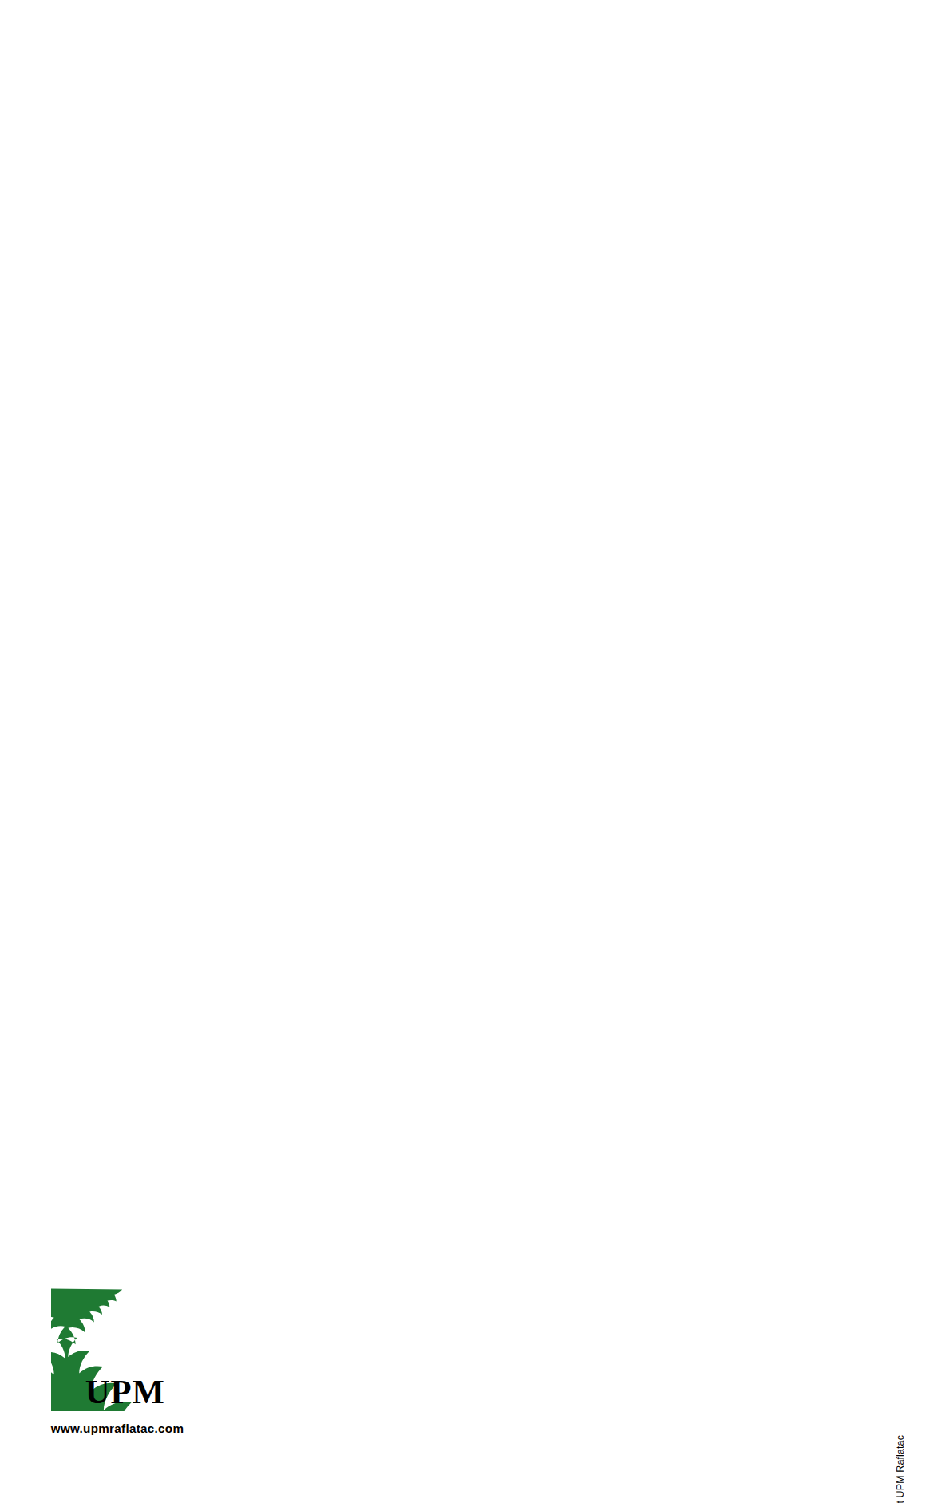UPM www.upmraflatac.com
08/2021 AM ENG 321 Copyright UPM Raflatac